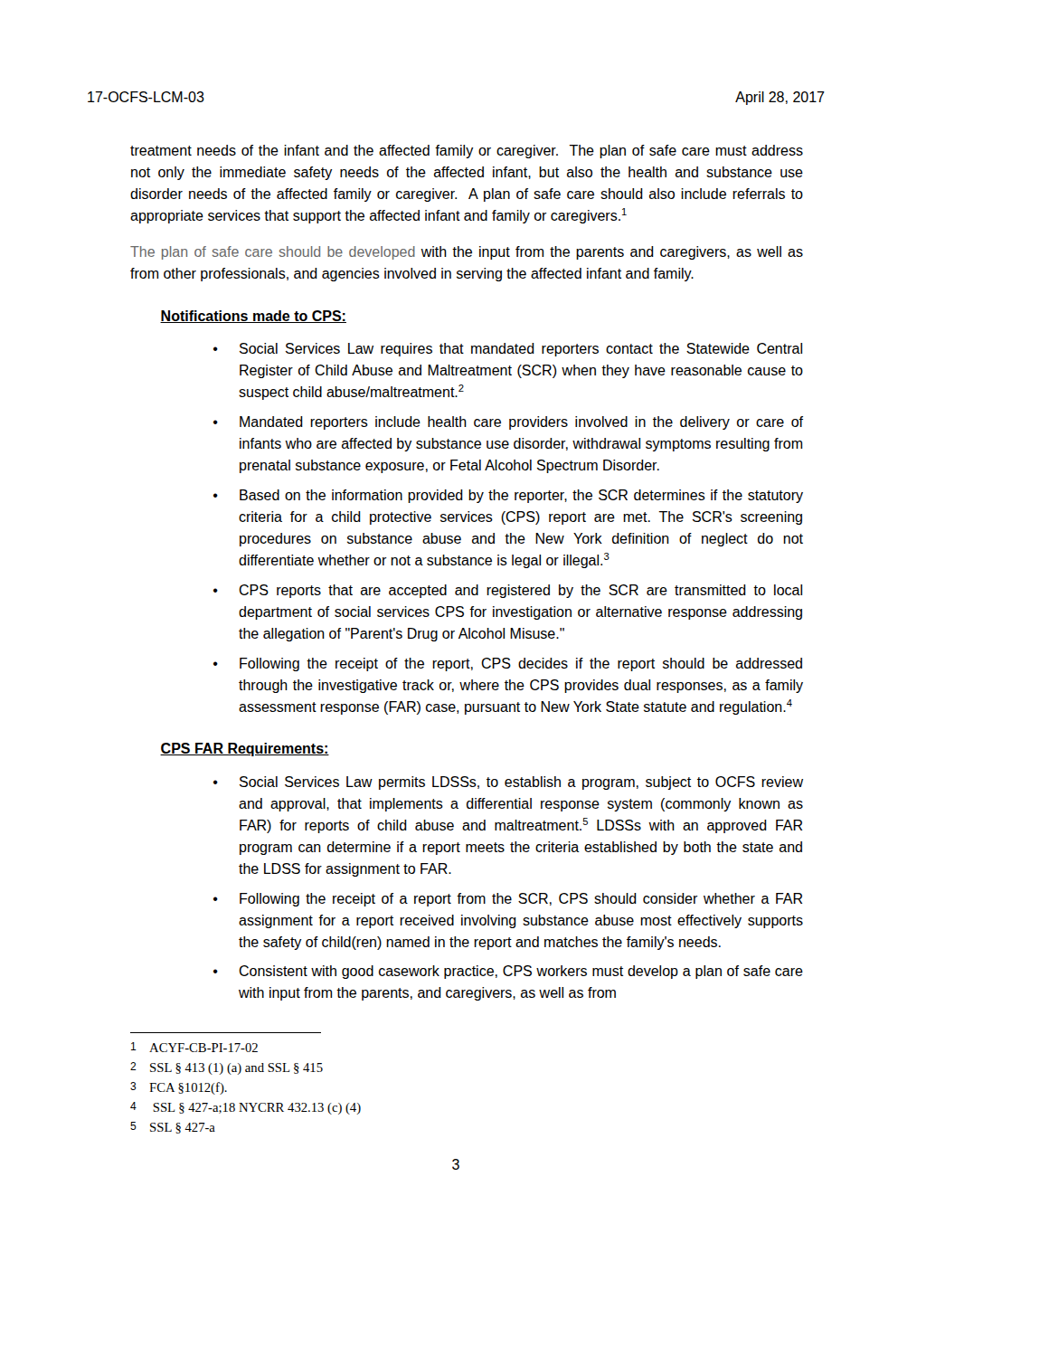17-OCFS-LCM-03 April 28, 2017
treatment needs of the infant and the affected family or caregiver. The plan of safe care must address not only the immediate safety needs of the affected infant, but also the health and substance use disorder needs of the affected family or caregiver. A plan of safe care should also include referrals to appropriate services that support the affected infant and family or caregivers.1
The plan of safe care should be developed with the input from the parents and caregivers, as well as from other professionals, and agencies involved in serving the affected infant and family.
Notifications made to CPS:
Social Services Law requires that mandated reporters contact the Statewide Central Register of Child Abuse and Maltreatment (SCR) when they have reasonable cause to suspect child abuse/maltreatment.2
Mandated reporters include health care providers involved in the delivery or care of infants who are affected by substance use disorder, withdrawal symptoms resulting from prenatal substance exposure, or Fetal Alcohol Spectrum Disorder.
Based on the information provided by the reporter, the SCR determines if the statutory criteria for a child protective services (CPS) report are met. The SCR's screening procedures on substance abuse and the New York definition of neglect do not differentiate whether or not a substance is legal or illegal.3
CPS reports that are accepted and registered by the SCR are transmitted to local department of social services CPS for investigation or alternative response addressing the allegation of "Parent's Drug or Alcohol Misuse."
Following the receipt of the report, CPS decides if the report should be addressed through the investigative track or, where the CPS provides dual responses, as a family assessment response (FAR) case, pursuant to New York State statute and regulation.4
CPS FAR Requirements:
Social Services Law permits LDSSs, to establish a program, subject to OCFS review and approval, that implements a differential response system (commonly known as FAR) for reports of child abuse and maltreatment.5 LDSSs with an approved FAR program can determine if a report meets the criteria established by both the state and the LDSS for assignment to FAR.
Following the receipt of a report from the SCR, CPS should consider whether a FAR assignment for a report received involving substance abuse most effectively supports the safety of child(ren) named in the report and matches the family's needs.
Consistent with good casework practice, CPS workers must develop a plan of safe care with input from the parents, and caregivers, as well as from
1 ACYF-CB-PI-17-02
2 SSL § 413 (1) (a) and SSL § 415
3 FCA §1012(f).
4 SSL § 427-a;18 NYCRR 432.13 (c) (4)
5 SSL § 427-a
3